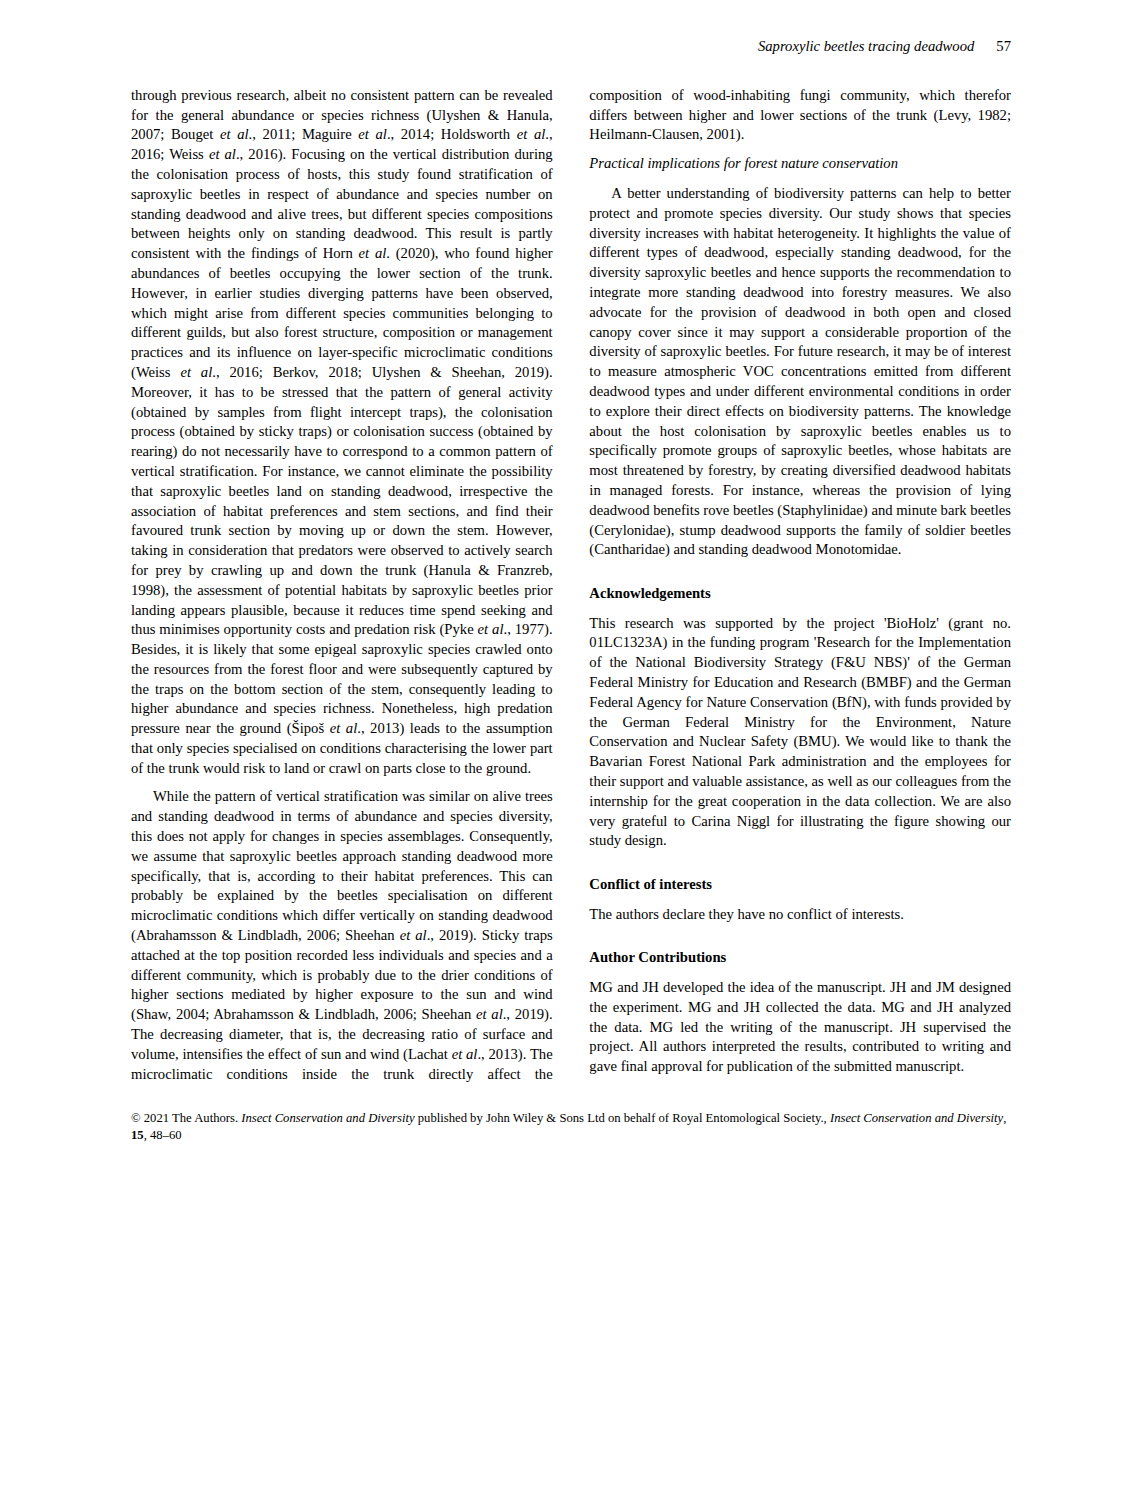Saproxylic beetles tracing deadwood 57
through previous research, albeit no consistent pattern can be revealed for the general abundance or species richness (Ulyshen & Hanula, 2007; Bouget et al., 2011; Maguire et al., 2014; Holdsworth et al., 2016; Weiss et al., 2016). Focusing on the vertical distribution during the colonisation process of hosts, this study found stratification of saproxylic beetles in respect of abundance and species number on standing deadwood and alive trees, but different species compositions between heights only on standing deadwood. This result is partly consistent with the findings of Horn et al. (2020), who found higher abundances of beetles occupying the lower section of the trunk. However, in earlier studies diverging patterns have been observed, which might arise from different species communities belonging to different guilds, but also forest structure, composition or management practices and its influence on layer-specific microclimatic conditions (Weiss et al., 2016; Berkov, 2018; Ulyshen & Sheehan, 2019). Moreover, it has to be stressed that the pattern of general activity (obtained by samples from flight intercept traps), the colonisation process (obtained by sticky traps) or colonisation success (obtained by rearing) do not necessarily have to correspond to a common pattern of vertical stratification. For instance, we cannot eliminate the possibility that saproxylic beetles land on standing deadwood, irrespective the association of habitat preferences and stem sections, and find their favoured trunk section by moving up or down the stem. However, taking in consideration that predators were observed to actively search for prey by crawling up and down the trunk (Hanula & Franzreb, 1998), the assessment of potential habitats by saproxylic beetles prior landing appears plausible, because it reduces time spend seeking and thus minimises opportunity costs and predation risk (Pyke et al., 1977). Besides, it is likely that some epigeal saproxylic species crawled onto the resources from the forest floor and were subsequently captured by the traps on the bottom section of the stem, consequently leading to higher abundance and species richness. Nonetheless, high predation pressure near the ground (Šipoš et al., 2013) leads to the assumption that only species specialised on conditions characterising the lower part of the trunk would risk to land or crawl on parts close to the ground.
While the pattern of vertical stratification was similar on alive trees and standing deadwood in terms of abundance and species diversity, this does not apply for changes in species assemblages. Consequently, we assume that saproxylic beetles approach standing deadwood more specifically, that is, according to their habitat preferences. This can probably be explained by the beetles specialisation on different microclimatic conditions which differ vertically on standing deadwood (Abrahamsson & Lindbladh, 2006; Sheehan et al., 2019). Sticky traps attached at the top position recorded less individuals and species and a different community, which is probably due to the drier conditions of higher sections mediated by higher exposure to the sun and wind (Shaw, 2004; Abrahamsson & Lindbladh, 2006; Sheehan et al., 2019). The decreasing diameter, that is, the decreasing ratio of surface and volume, intensifies the effect of sun and wind (Lachat et al., 2013). The microclimatic conditions inside the trunk directly affect the composition of wood-inhabiting fungi community, which therefor differs between higher and lower sections of the trunk (Levy, 1982; Heilmann-Clausen, 2001).
Practical implications for forest nature conservation
A better understanding of biodiversity patterns can help to better protect and promote species diversity. Our study shows that species diversity increases with habitat heterogeneity. It highlights the value of different types of deadwood, especially standing deadwood, for the diversity saproxylic beetles and hence supports the recommendation to integrate more standing deadwood into forestry measures. We also advocate for the provision of deadwood in both open and closed canopy cover since it may support a considerable proportion of the diversity of saproxylic beetles. For future research, it may be of interest to measure atmospheric VOC concentrations emitted from different deadwood types and under different environmental conditions in order to explore their direct effects on biodiversity patterns. The knowledge about the host colonisation by saproxylic beetles enables us to specifically promote groups of saproxylic beetles, whose habitats are most threatened by forestry, by creating diversified deadwood habitats in managed forests. For instance, whereas the provision of lying deadwood benefits rove beetles (Staphylinidae) and minute bark beetles (Cerylonidae), stump deadwood supports the family of soldier beetles (Cantharidae) and standing deadwood Monotomidae.
Acknowledgements
This research was supported by the project 'BioHolz' (grant no. 01LC1323A) in the funding program 'Research for the Implementation of the National Biodiversity Strategy (F&U NBS)' of the German Federal Ministry for Education and Research (BMBF) and the German Federal Agency for Nature Conservation (BfN), with funds provided by the German Federal Ministry for the Environment, Nature Conservation and Nuclear Safety (BMU). We would like to thank the Bavarian Forest National Park administration and the employees for their support and valuable assistance, as well as our colleagues from the internship for the great cooperation in the data collection. We are also very grateful to Carina Niggl for illustrating the figure showing our study design.
Conflict of interests
The authors declare they have no conflict of interests.
Author Contributions
MG and JH developed the idea of the manuscript. JH and JM designed the experiment. MG and JH collected the data. MG and JH analyzed the data. MG led the writing of the manuscript. JH supervised the project. All authors interpreted the results, contributed to writing and gave final approval for publication of the submitted manuscript.
© 2021 The Authors. Insect Conservation and Diversity published by John Wiley & Sons Ltd on behalf of Royal Entomological Society., Insect Conservation and Diversity, 15, 48–60